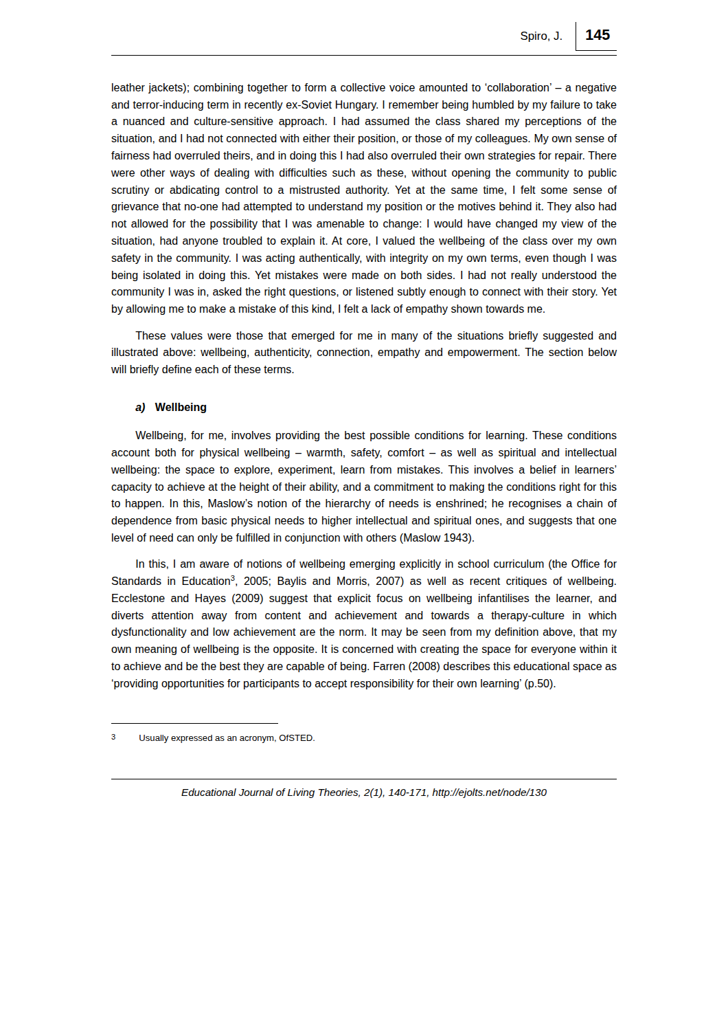Spiro, J. 145
leather jackets); combining together to form a collective voice amounted to ‘collaboration’ – a negative and terror-inducing term in recently ex-Soviet Hungary. I remember being humbled by my failure to take a nuanced and culture-sensitive approach. I had assumed the class shared my perceptions of the situation, and I had not connected with either their position, or those of my colleagues. My own sense of fairness had overruled theirs, and in doing this I had also overruled their own strategies for repair. There were other ways of dealing with difficulties such as these, without opening the community to public scrutiny or abdicating control to a mistrusted authority. Yet at the same time, I felt some sense of grievance that no-one had attempted to understand my position or the motives behind it. They also had not allowed for the possibility that I was amenable to change: I would have changed my view of the situation, had anyone troubled to explain it. At core, I valued the wellbeing of the class over my own safety in the community. I was acting authentically, with integrity on my own terms, even though I was being isolated in doing this. Yet mistakes were made on both sides. I had not really understood the community I was in, asked the right questions, or listened subtly enough to connect with their story. Yet by allowing me to make a mistake of this kind, I felt a lack of empathy shown towards me.
These values were those that emerged for me in many of the situations briefly suggested and illustrated above: wellbeing, authenticity, connection, empathy and empowerment. The section below will briefly define each of these terms.
a) Wellbeing
Wellbeing, for me, involves providing the best possible conditions for learning. These conditions account both for physical wellbeing – warmth, safety, comfort – as well as spiritual and intellectual wellbeing: the space to explore, experiment, learn from mistakes. This involves a belief in learners’ capacity to achieve at the height of their ability, and a commitment to making the conditions right for this to happen. In this, Maslow’s notion of the hierarchy of needs is enshrined; he recognises a chain of dependence from basic physical needs to higher intellectual and spiritual ones, and suggests that one level of need can only be fulfilled in conjunction with others (Maslow 1943).
In this, I am aware of notions of wellbeing emerging explicitly in school curriculum (the Office for Standards in Education3, 2005; Baylis and Morris, 2007) as well as recent critiques of wellbeing. Ecclestone and Hayes (2009) suggest that explicit focus on wellbeing infantilises the learner, and diverts attention away from content and achievement and towards a therapy-culture in which dysfunctionality and low achievement are the norm. It may be seen from my definition above, that my own meaning of wellbeing is the opposite. It is concerned with creating the space for everyone within it to achieve and be the best they are capable of being. Farren (2008) describes this educational space as ‘providing opportunities for participants to accept responsibility for their own learning’ (p.50).
3 Usually expressed as an acronym, OfSTED.
Educational Journal of Living Theories, 2(1), 140-171, http://ejolts.net/node/130